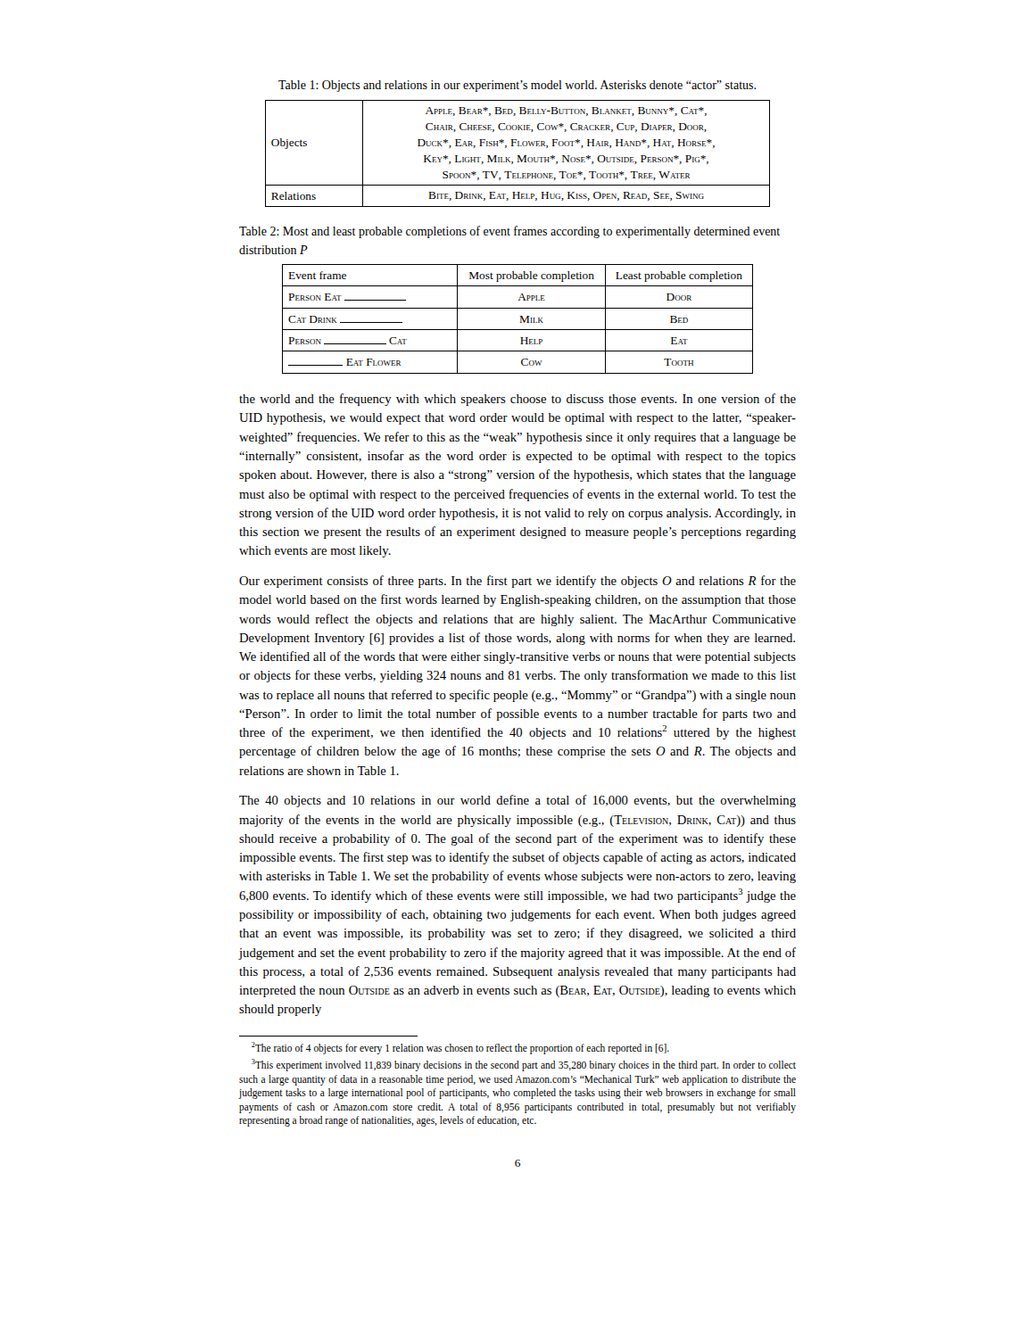Table 1: Objects and relations in our experiment’s model world. Asterisks denote “actor” status.
| Objects | Apple , Bear *, Bed , Belly-Button , Blanket , Bunny *, Cat *, Chair , Cheese , Cookie , Cow *, Cracker , Cup , Diaper , Door , Duck *, Ear , Fish *, Flower , Foot *, Hair , Hand *, Hat , Horse *, Key *, Light , Milk , Mouth *, Nose *, Outside , Person *, Pig *, Spoon *, TV , Telephone , Toe *, Tooth *, Tree , Water |
| Relations | Bite , Drink , Eat , Help , Hug , Kiss , Open , Read , See , Swing |
Table 2: Most and least probable completions of event frames according to experimentally determined event distribution P
| Event frame | Most probable completion | Least probable completion |
| Person Eat | Apple | Door |
| Cat Drink | Milk | Bed |
| Person Cat | Help | Eat |
| Eat Flower | Cow | Tooth |
the world and the frequency with which speakers choose to discuss those events. In one version of the UID hypothesis, we would expect that word order would be optimal with respect to the latter, “speaker-weighted” frequencies. We refer to this as the “weak” hypothesis since it only requires that a language be “internally” consistent, insofar as the word order is expected to be optimal with respect to the topics spoken about. However, there is also a “strong” version of the hypothesis, which states that the language must also be optimal with respect to the perceived frequencies of events in the external world. To test the strong version of the UID word order hypothesis, it is not valid to rely on corpus analysis. Accordingly, in this section we present the results of an experiment designed to measure people’s perceptions regarding which events are most likely.
Our experiment consists of three parts. In the first part we identify the objects O and relations R for the model world based on the first words learned by English-speaking children, on the assumption that those words would reflect the objects and relations that are highly salient. The MacArthur Communicative Development Inventory [6] provides a list of those words, along with norms for when they are learned. We identified all of the words that were either singly-transitive verbs or nouns that were potential subjects or objects for these verbs, yielding 324 nouns and 81 verbs. The only transformation we made to this list was to replace all nouns that referred to specific people (e.g., “Mommy” or “Grandpa”) with a single noun “Person”. In order to limit the total number of possible events to a number tractable for parts two and three of the experiment, we then identified the 40 objects and 10 relations2 uttered by the highest percentage of children below the age of 16 months; these comprise the sets O and R. The objects and relations are shown in Table 1.
The 40 objects and 10 relations in our world define a total of 16,000 events, but the overwhelming majority of the events in the world are physically impossible (e.g., (Television, Drink, Cat)) and thus should receive a probability of 0. The goal of the second part of the experiment was to identify these impossible events. The first step was to identify the subset of objects capable of acting as actors, indicated with asterisks in Table 1. We set the probability of events whose subjects were non-actors to zero, leaving 6,800 events. To identify which of these events were still impossible, we had two participants3 judge the possibility or impossibility of each, obtaining two judgements for each event. When both judges agreed that an event was impossible, its probability was set to zero; if they disagreed, we solicited a third judgement and set the event probability to zero if the majority agreed that it was impossible. At the end of this process, a total of 2,536 events remained. Subsequent analysis revealed that many participants had interpreted the noun Outside as an adverb in events such as (Bear, Eat, Outside), leading to events which should properly
2The ratio of 4 objects for every 1 relation was chosen to reflect the proportion of each reported in [6].
3This experiment involved 11,839 binary decisions in the second part and 35,280 binary choices in the third part. In order to collect such a large quantity of data in a reasonable time period, we used Amazon.com’s “Mechanical Turk” web application to distribute the judgement tasks to a large international pool of participants, who completed the tasks using their web browsers in exchange for small payments of cash or Amazon.com store credit. A total of 8,956 participants contributed in total, presumably but not verifiably representing a broad range of nationalities, ages, levels of education, etc.
6